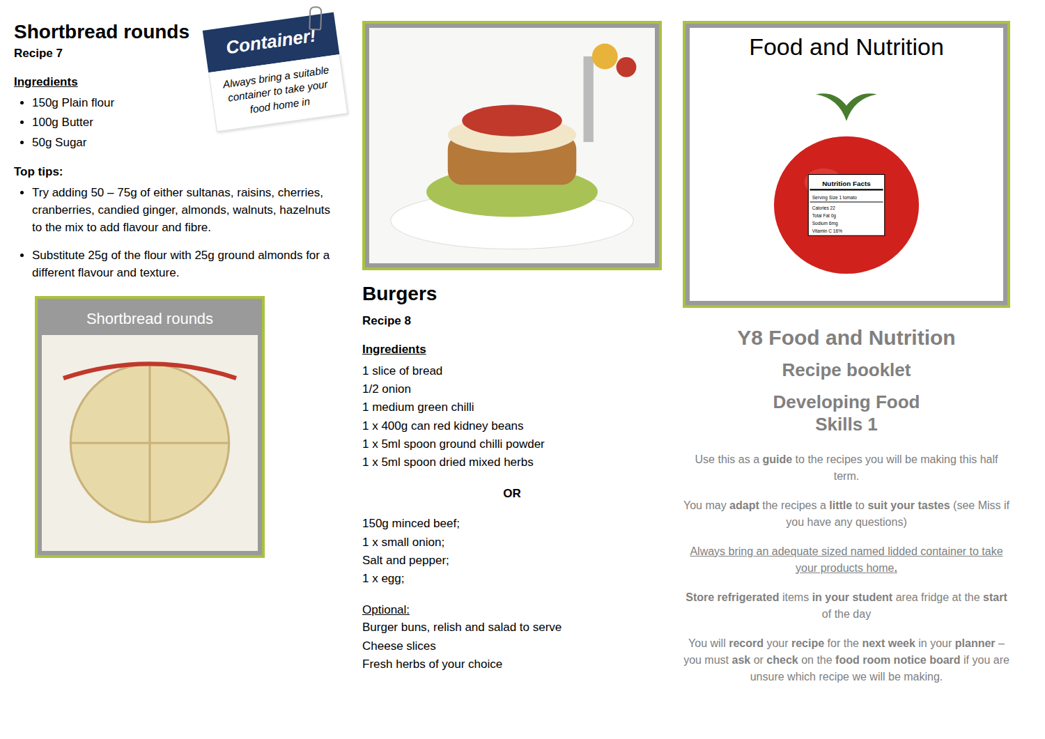Container!
Always bring a suitable container to take your food home in
Shortbread rounds
Recipe 7
Ingredients
150g Plain flour
100g Butter
50g Sugar
Top tips:
Try adding 50 – 75g of either sultanas, raisins, cherries, cranberries, candied ginger, almonds, walnuts, hazelnuts to the mix to add flavour and fibre.
Substitute 25g of the flour with 25g ground almonds for a different flavour and texture.
Shortbread rounds
Burgers
Recipe 8
Ingredients
1 slice of bread
1/2 onion
1 medium green chilli
1 x 400g can red kidney beans
1 x 5ml spoon ground chilli powder
1 x 5ml spoon dried mixed herbs
OR
150g minced beef;
1 x small onion;
Salt and pepper;
1 x egg;
Optional:
Burger buns, relish and salad to serve
Cheese slices
Fresh herbs of your choice
Food and Nutrition
Y8 Food and Nutrition
Recipe booklet
Developing Food
Skills 1
Use this as a guide to the recipes you will be making this half term.
You may adapt the recipes a little to suit your tastes (see Miss if you have any questions)
Always bring an adequate sized named lidded container to take your products home.
Store refrigerated items in your student area fridge at the start of the day
You will record your recipe for the next week in your planner – you must ask or check on the food room notice board if you are unsure which recipe we will be making.